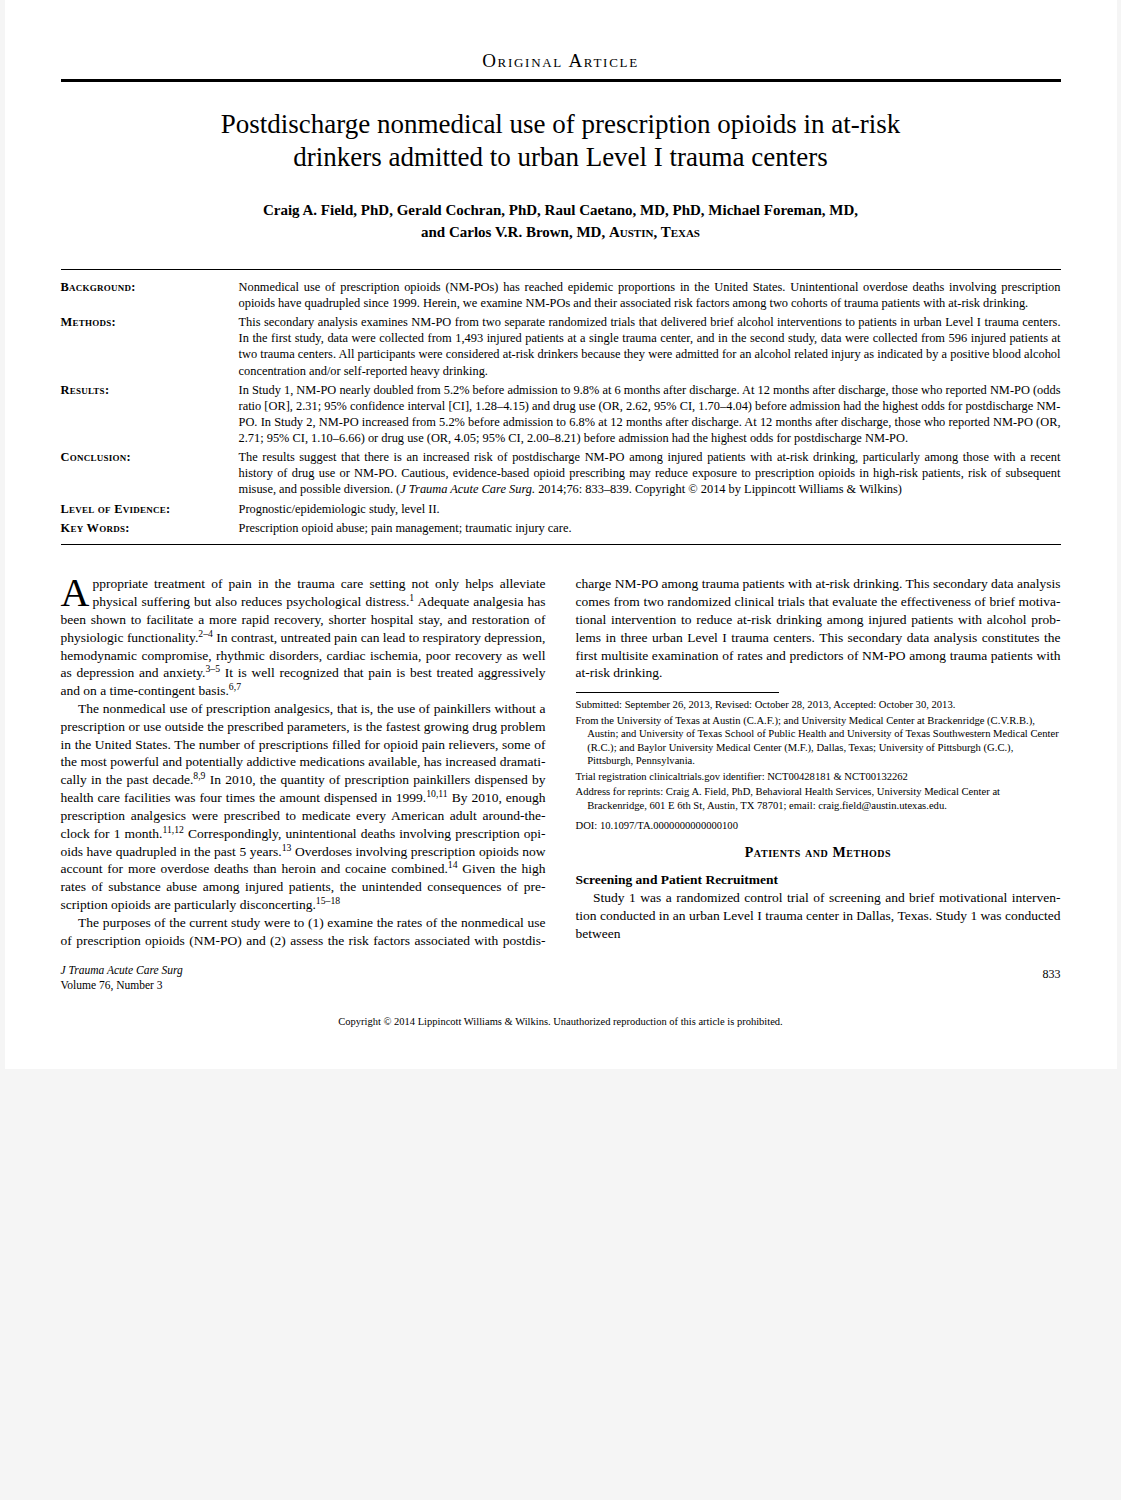Original Article
Postdischarge nonmedical use of prescription opioids in at-risk
drinkers admitted to urban Level I trauma centers
Craig A. Field, PhD, Gerald Cochran, PhD, Raul Caetano, MD, PhD, Michael Foreman, MD,
and Carlos V.R. Brown, MD, Austin, Texas
| Background: | Nonmedical use of prescription opioids (NM-POs) has reached epidemic proportions in the United States. Unintentional overdose deaths involving prescription opioids have quadrupled since 1999. Herein, we examine NM-POs and their associated risk factors among two cohorts of trauma patients with at-risk drinking. |
| Methods: | This secondary analysis examines NM-PO from two separate randomized trials that delivered brief alcohol interventions to patients in urban Level I trauma centers. In the first study, data were collected from 1,493 injured patients at a single trauma center, and in the second study, data were collected from 596 injured patients at two trauma centers. All participants were considered at-risk drinkers because they were admitted for an alcohol related injury as indicated by a positive blood alcohol concentration and/or self-reported heavy drinking. |
| Results: | In Study 1, NM-PO nearly doubled from 5.2% before admission to 9.8% at 6 months after discharge. At 12 months after discharge, those who reported NM-PO (odds ratio [OR], 2.31; 95% confidence interval [CI], 1.28–4.15) and drug use (OR, 2.62, 95% CI, 1.70–4.04) before admission had the highest odds for postdischarge NM-PO. In Study 2, NM-PO increased from 5.2% before admission to 6.8% at 12 months after discharge. At 12 months after discharge, those who reported NM-PO (OR, 2.71; 95% CI, 1.10–6.66) or drug use (OR, 4.05; 95% CI, 2.00–8.21) before admission had the highest odds for postdischarge NM-PO. |
| Conclusion: | The results suggest that there is an increased risk of postdischarge NM-PO among injured patients with at-risk drinking, particularly among those with a recent history of drug use or NM-PO. Cautious, evidence-based opioid prescribing may reduce exposure to prescription opioids in high-risk patients, risk of subsequent misuse, and possible diversion. ( J Trauma Acute Care Surg. 2014;76: 833–839. Copyright © 2014 by Lippincott Williams & Wilkins) |
| Level of Evidence: | Prognostic/epidemiologic study, level II. |
| Key Words: | Prescription opioid abuse; pain management; traumatic injury care. |
Appropriate treatment of pain in the trauma care setting not only helps alleviate physical suffering but also reduces psychological distress.1 Adequate analgesia has been shown to facilitate a more rapid recovery, shorter hospital stay, and restoration of physiologic functionality.2–4 In contrast, untreated pain can lead to respiratory depression, hemodynamic compromise, rhythmic disorders, cardiac ischemia, poor recovery as well as depression and anxiety.3–5 It is well recognized that pain is best treated aggressively and on a time-contingent basis.6,7
The nonmedical use of prescription analgesics, that is, the use of painkillers without a prescription or use outside the prescribed parameters, is the fastest growing drug problem in the United States. The number of prescriptions filled for opioid pain relievers, some of the most powerful and potentially addictive medications available, has increased dramatically in the past decade.8,9 In 2010, the quantity of prescription painkillers dispensed by health care facilities was four times the amount dispensed in 1999.10,11 By 2010, enough prescription analgesics were prescribed to medicate every American adult around-the-clock for 1 month.11,12 Correspondingly, unintentional deaths involving prescription opioids have quadrupled in the past 5 years.13 Overdoses involving prescription opioids now account for more overdose deaths than heroin and cocaine combined.14 Given the high rates of substance abuse among injured patients, the unintended consequences of prescription opioids are particularly disconcerting.15–18
The purposes of the current study were to (1) examine the rates of the nonmedical use of prescription opioids (NM-PO) and (2) assess the risk factors associated with postdischarge NM-PO among trauma patients with at-risk drinking. This secondary data analysis comes from two randomized clinical trials that evaluate the effectiveness of brief motivational intervention to reduce at-risk drinking among injured patients with alcohol problems in three urban Level I trauma centers. This secondary data analysis constitutes the first multisite examination of rates and predictors of NM-PO among trauma patients with at-risk drinking.
Submitted: September 26, 2013, Revised: October 28, 2013, Accepted: October 30, 2013.
From the University of Texas at Austin (C.A.F.); and University Medical Center at Brackenridge (C.V.R.B.), Austin; and University of Texas School of Public Health and University of Texas Southwestern Medical Center (R.C.); and Baylor University Medical Center (M.F.), Dallas, Texas; University of Pittsburgh (G.C.), Pittsburgh, Pennsylvania.
Trial registration clinicaltrials.gov identifier: NCT00428181 & NCT00132262
Address for reprints: Craig A. Field, PhD, Behavioral Health Services, University Medical Center at Brackenridge, 601 E 6th St, Austin, TX 78701; email: craig.field@austin.utexas.edu.
DOI: 10.1097/TA.0000000000000100
Patients and Methods
Screening and Patient Recruitment
Study 1 was a randomized control trial of screening and brief motivational intervention conducted in an urban Level I trauma center in Dallas, Texas. Study 1 was conducted between
J Trauma Acute Care Surg
Volume 76, Number 3
833
Copyright © 2014 Lippincott Williams & Wilkins. Unauthorized reproduction of this article is prohibited.